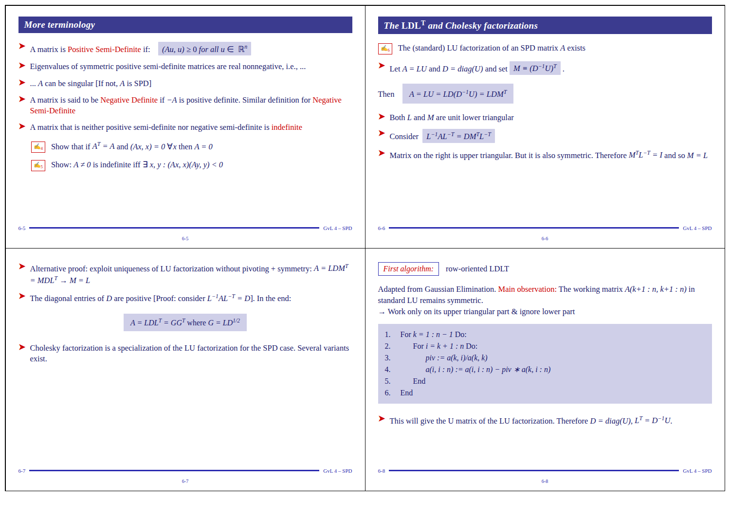More terminology
➤ A matrix is Positive Semi-Definite if: (Au, u) ≥ 0 for all u ∈ ℝn
➤ Eigenvalues of symmetric positive semi-definite matrices are real nonnegative, i.e., ...
➤ ... A can be singular [If not, A is SPD]
➤ A matrix is said to be Negative Definite if −A is positive definite. Similar definition for Negative Semi-Definite
➤ A matrix that is neither positive semi-definite nor negative semi-definite is indefinite
✍4 Show that if AT = A and (Ax, x) = 0 ∀x then A = 0
✍5 Show: A ≠ 0 is indefinite iff ∃ x, y : (Ax, x)(Ay, y) < 0
6-5 GvL 4 – SPD
6-5
The LDLT and Cholesky factorizations
✍6 The (standard) LU factorization of an SPD matrix A exists
➤ Let A = LU and D = diag(U) and set M ≡ (D−1U)T .
Then A = LU = LD(D−1U) = LDMT
➤ Both L and M are unit lower triangular
➤ Consider L−1AL−T = DMTL−T
➤ Matrix on the right is upper triangular. But it is also symmetric. Therefore MTL−T = I and so M = L
6-6 GvL 4 – SPD
6-6
➤ Alternative proof: exploit uniqueness of LU factorization without pivoting + symmetry: A = LDMT = MDLT → M = L
➤ The diagonal entries of D are positive [Proof: consider L−1AL−T = D]. In the end:
A = LDLT = GGT where G = LD1/2
➤ Cholesky factorization is a specialization of the LU factorization for the SPD case. Several variants exist.
6-7 GvL 4 – SPD
6-7
First algorithm: row-oriented LDLT
Adapted from Gaussian Elimination. Main observation: The working matrix A(k+1 : n, k+1 : n) in standard LU remains symmetric.
→ Work only on its upper triangular part & ignore lower part
1. For k = 1 : n − 1 Do:
2. For i = k + 1 : n Do:
3. piv := a(k, i)/a(k, k)
4. a(i, i : n) := a(i, i : n) − piv ∗ a(k, i : n)
5. End
6. End
➤ This will give the U matrix of the LU factorization. Therefore D = diag(U), LT = D−1U.
6-8 GvL 4 – SPD
6-8